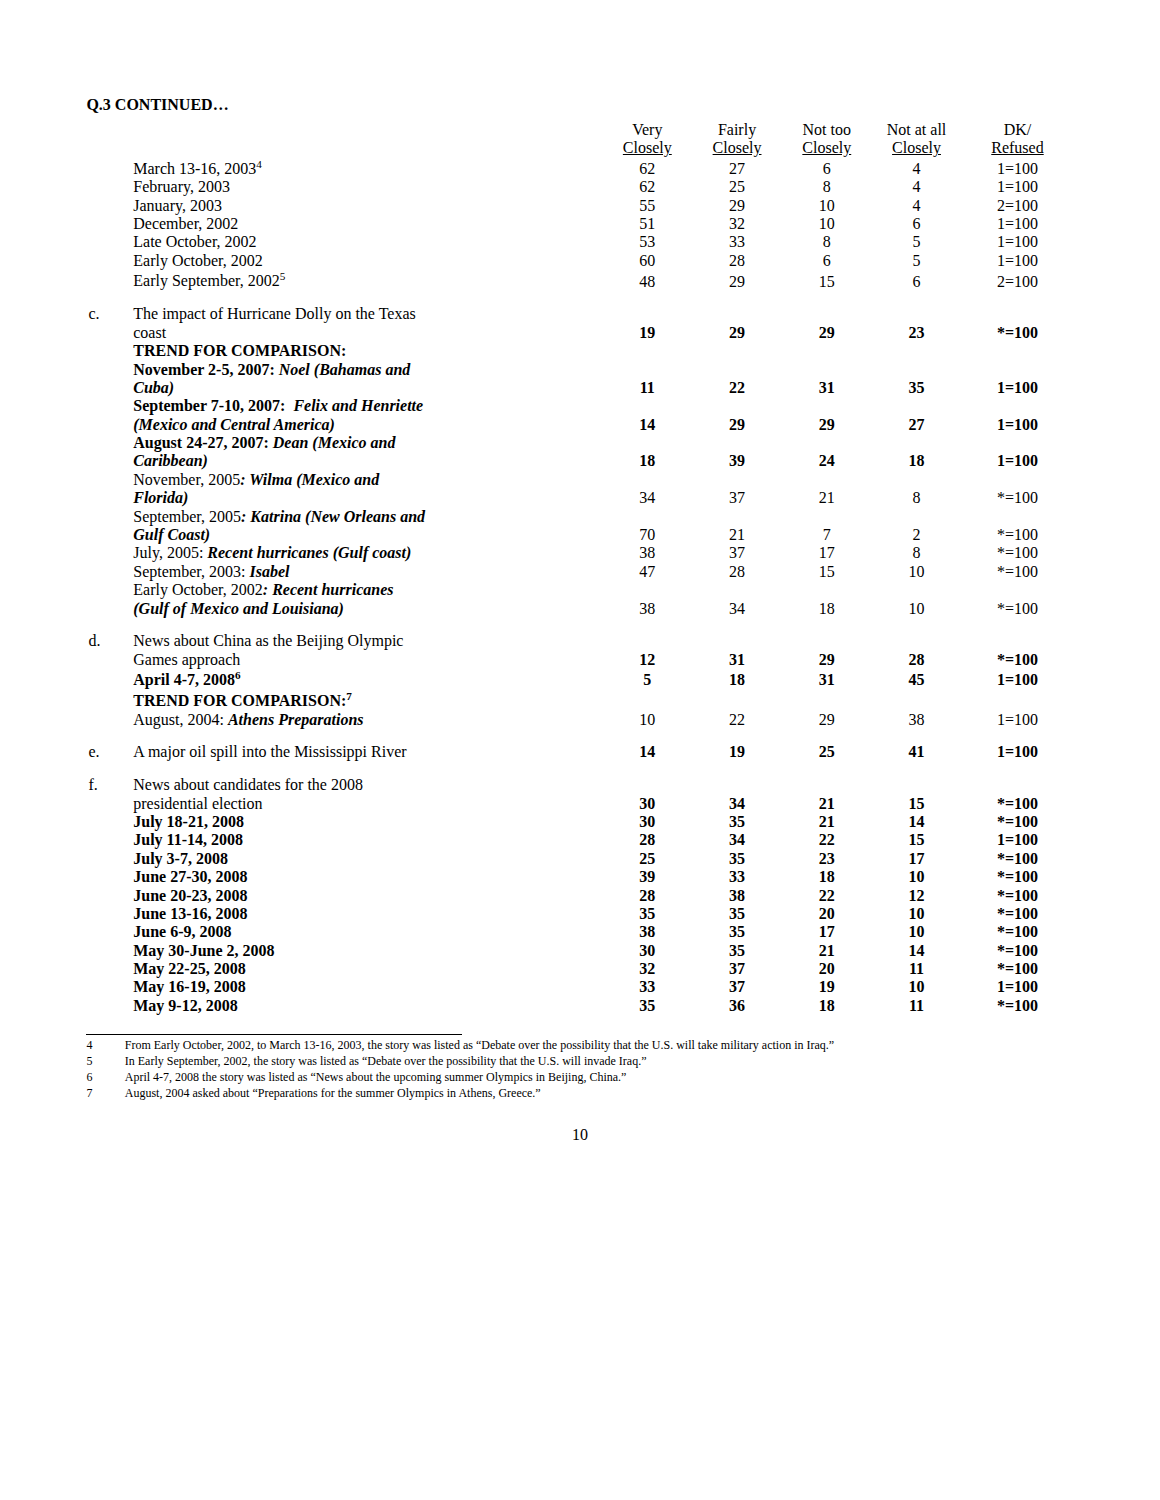Q.3 CONTINUED…
| | | Very | Fairly | Not too | Not at all | DK/ |
| | | Closely | Closely | Closely | Closely | Refused |
| | March 13-16, 2003 4 | 62 | 27 | 6 | 4 | 1=100 |
| | February, 2003 | 62 | 25 | 8 | 4 | 1=100 |
| | January, 2003 | 55 | 29 | 10 | 4 | 2=100 |
| | December, 2002 | 51 | 32 | 10 | 6 | 1=100 |
| | Late October, 2002 | 53 | 33 | 8 | 5 | 1=100 |
| | Early October, 2002 | 60 | 28 | 6 | 5 | 1=100 |
| | Early September, 2002 5 | 48 | 29 | 15 | 6 | 2=100 |
| c. | The impact of Hurricane Dolly on the Texas | | | | | |
| | coast | 19 | 29 | 29 | 23 | *=100 |
| | TREND FOR COMPARISON: | | | | | |
| | November 2-5, 2007: Noel (Bahamas and | | | | | |
| | Cuba) | 11 | 22 | 31 | 35 | 1=100 |
| | September 7-10, 2007: Felix and Henriette | | | | | |
| | (Mexico and Central America) | 14 | 29 | 29 | 27 | 1=100 |
| | August 24-27, 2007: Dean (Mexico and | | | | | |
| | Caribbean) | 18 | 39 | 24 | 18 | 1=100 |
| | November, 2005 : Wilma (Mexico and | | | | | |
| | Florida) | 34 | 37 | 21 | 8 | *=100 |
| | September, 2005 : Katrina (New Orleans and | | | | | |
| | Gulf Coast) | 70 | 21 | 7 | 2 | *=100 |
| | July, 2005: Recent hurricanes (Gulf coast) | 38 | 37 | 17 | 8 | *=100 |
| | September, 2003: Isabel | 47 | 28 | 15 | 10 | *=100 |
| | Early October, 2002 : Recent hurricanes | | | | | |
| | (Gulf of Mexico and Louisiana) | 38 | 34 | 18 | 10 | *=100 |
| d. | News about China as the Beijing Olympic | | | | | |
| | Games approach | 12 | 31 | 29 | 28 | *=100 |
| | April 4-7, 2008 6 | 5 | 18 | 31 | 45 | 1=100 |
| | TREND FOR COMPARISON: 7 | | | | | |
| | August, 2004: Athens Preparations | 10 | 22 | 29 | 38 | 1=100 |
| e. | A major oil spill into the Mississippi River | 14 | 19 | 25 | 41 | 1=100 |
| f. | News about candidates for the 2008 | | | | | |
| | presidential election | 30 | 34 | 21 | 15 | *=100 |
| | July 18-21, 2008 | 30 | 35 | 21 | 14 | *=100 |
| | July 11-14, 2008 | 28 | 34 | 22 | 15 | 1=100 |
| | July 3-7, 2008 | 25 | 35 | 23 | 17 | *=100 |
| | June 27-30, 2008 | 39 | 33 | 18 | 10 | *=100 |
| | June 20-23, 2008 | 28 | 38 | 22 | 12 | *=100 |
| | June 13-16, 2008 | 35 | 35 | 20 | 10 | *=100 |
| | June 6-9, 2008 | 38 | 35 | 17 | 10 | *=100 |
| | May 30-June 2, 2008 | 30 | 35 | 21 | 14 | *=100 |
| | May 22-25, 2008 | 32 | 37 | 20 | 11 | *=100 |
| | May 16-19, 2008 | 33 | 37 | 19 | 10 | 1=100 |
| | May 9-12, 2008 | 35 | 36 | 18 | 11 | *=100 |
4
From Early October, 2002, to March 13-16, 2003, the story was listed as “Debate over the possibility that the U.S. will take military action in Iraq.”
5
In Early September, 2002, the story was listed as “Debate over the possibility that the U.S. will invade Iraq.”
6
April 4-7, 2008 the story was listed as “News about the upcoming summer Olympics in Beijing, China.”
7
August, 2004 asked about “Preparations for the summer Olympics in Athens, Greece.”
10